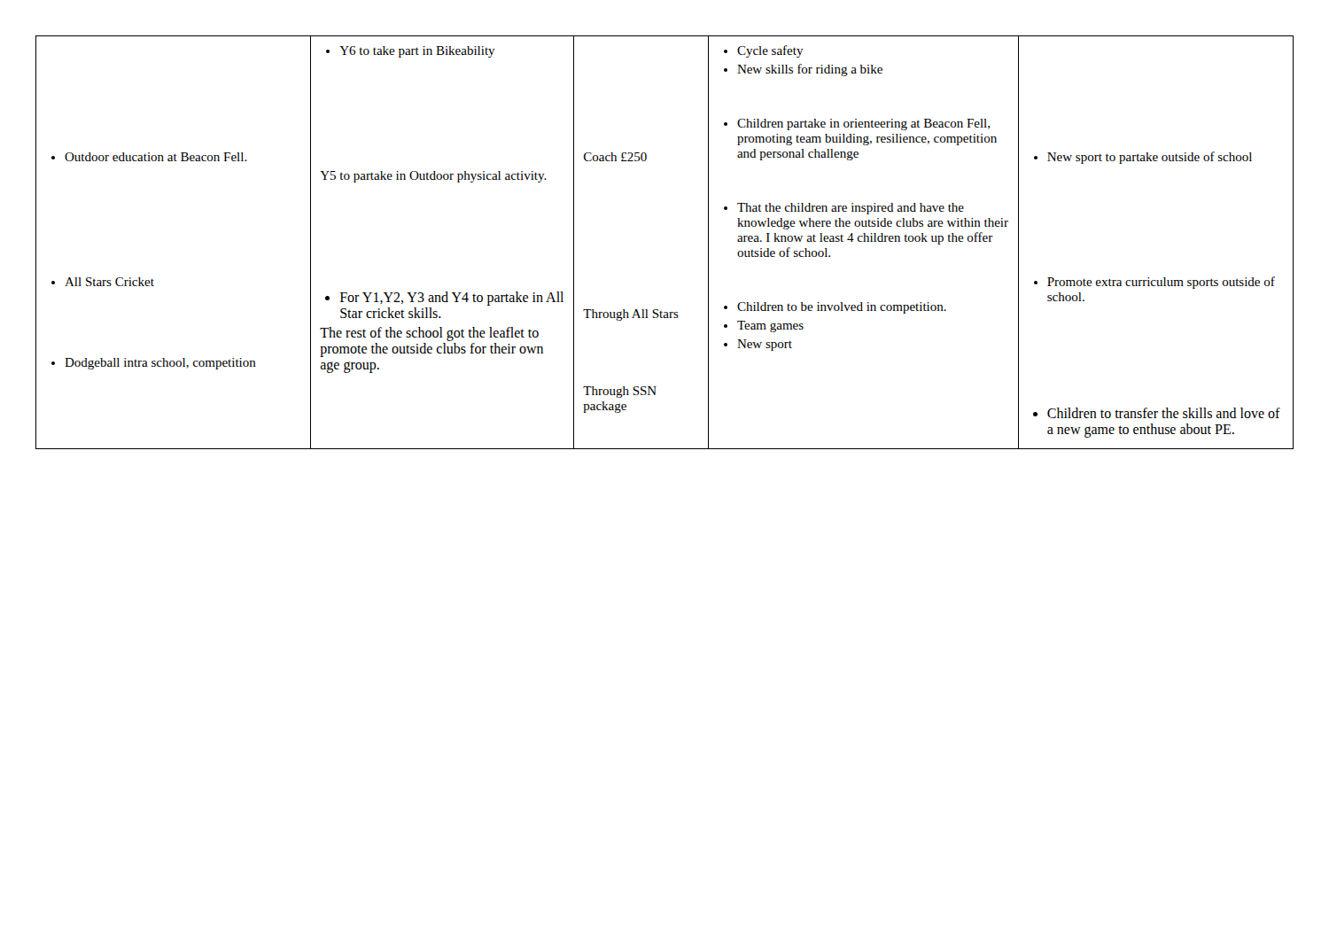| Outdoor education at Beacon Fell. All Stars Cricket Dodgeball intra school, competition | Y6 to take part in Bikeability Y5 to partake in Outdoor physical activity. For Y1,Y2, Y3 and Y4 to partake in All Star cricket skills. The rest of the school got the leaflet to promote the outside clubs for their own age group. | Coach £250 Through All Stars Through SSN package | Cycle safety New skills for riding a bike Children partake in orienteering at Beacon Fell, promoting team building, resilience, competition and personal challenge That the children are inspired and have the knowledge where the outside clubs are within their area. I know at least 4 children took up the offer outside of school. Children to be involved in competition. Team games New sport | New sport to partake outside of school Promote extra curriculum sports outside of school. Children to transfer the skills and love of a new game to enthuse about PE. |